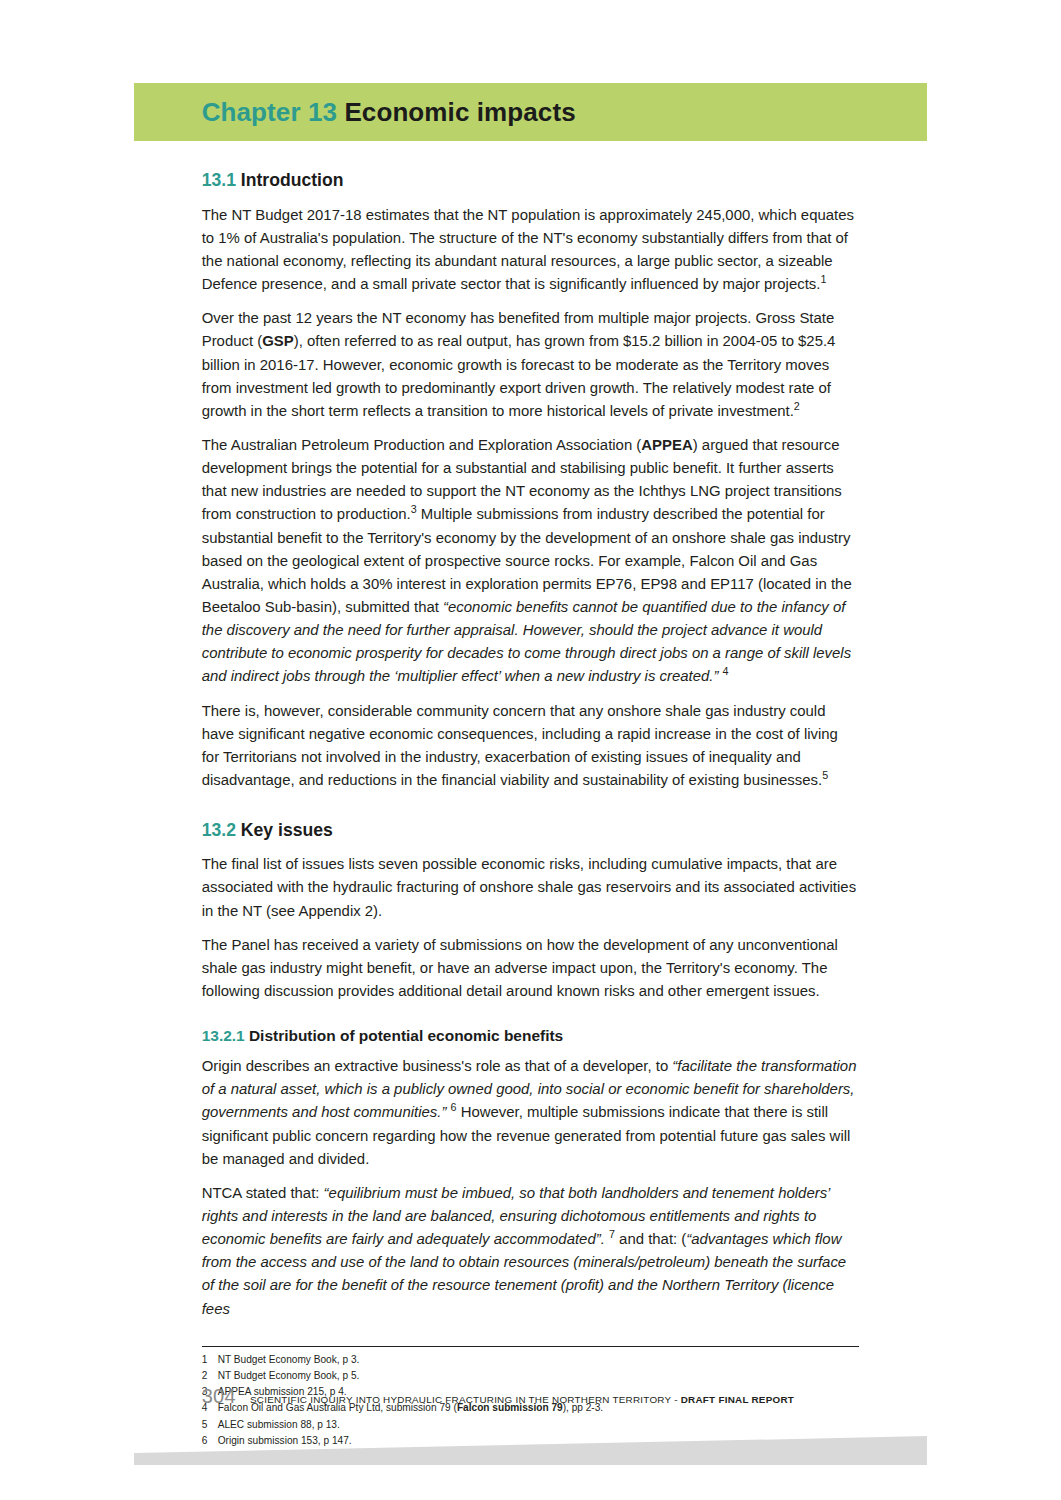Chapter 13 Economic impacts
13.1 Introduction
The NT Budget 2017-18 estimates that the NT population is approximately 245,000, which equates to 1% of Australia's population. The structure of the NT's economy substantially differs from that of the national economy, reflecting its abundant natural resources, a large public sector, a sizeable Defence presence, and a small private sector that is significantly influenced by major projects.1
Over the past 12 years the NT economy has benefited from multiple major projects. Gross State Product (GSP), often referred to as real output, has grown from $15.2 billion in 2004-05 to $25.4 billion in 2016-17. However, economic growth is forecast to be moderate as the Territory moves from investment led growth to predominantly export driven growth. The relatively modest rate of growth in the short term reflects a transition to more historical levels of private investment.2
The Australian Petroleum Production and Exploration Association (APPEA) argued that resource development brings the potential for a substantial and stabilising public benefit. It further asserts that new industries are needed to support the NT economy as the Ichthys LNG project transitions from construction to production.3 Multiple submissions from industry described the potential for substantial benefit to the Territory's economy by the development of an onshore shale gas industry based on the geological extent of prospective source rocks. For example, Falcon Oil and Gas Australia, which holds a 30% interest in exploration permits EP76, EP98 and EP117 (located in the Beetaloo Sub-basin), submitted that “economic benefits cannot be quantified due to the infancy of the discovery and the need for further appraisal. However, should the project advance it would contribute to economic prosperity for decades to come through direct jobs on a range of skill levels and indirect jobs through the ‘multiplier effect’ when a new industry is created.” 4
There is, however, considerable community concern that any onshore shale gas industry could have significant negative economic consequences, including a rapid increase in the cost of living for Territorians not involved in the industry, exacerbation of existing issues of inequality and disadvantage, and reductions in the financial viability and sustainability of existing businesses.5
13.2 Key issues
The final list of issues lists seven possible economic risks, including cumulative impacts, that are associated with the hydraulic fracturing of onshore shale gas reservoirs and its associated activities in the NT (see Appendix 2).
The Panel has received a variety of submissions on how the development of any unconventional shale gas industry might benefit, or have an adverse impact upon, the Territory's economy. The following discussion provides additional detail around known risks and other emergent issues.
13.2.1 Distribution of potential economic benefits
Origin describes an extractive business's role as that of a developer, to “facilitate the transformation of a natural asset, which is a publicly owned good, into social or economic benefit for shareholders, governments and host communities.” 6 However, multiple submissions indicate that there is still significant public concern regarding how the revenue generated from potential future gas sales will be managed and divided.
NTCA stated that: “equilibrium must be imbued, so that both landholders and tenement holders’ rights and interests in the land are balanced, ensuring dichotomous entitlements and rights to economic benefits are fairly and adequately accommodated”. 7 and that: (“advantages which flow from the access and use of the land to obtain resources (minerals/petroleum) beneath the surface of the soil are for the benefit of the resource tenement (profit) and the Northern Territory (licence fees
1 NT Budget Economy Book, p 3.
2 NT Budget Economy Book, p 5.
3 APPEA submission 215, p 4.
4 Falcon Oil and Gas Australia Pty Ltd, submission 79 (Falcon submission 79), pp 2-3.
5 ALEC submission 88, p 13.
6 Origin submission 153, p 147.
7 Northern Territory Cattlemen's Association, submission 217 (NTCA submission 217), p 1.
304
SCIENTIFIC INQUIRY INTO HYDRAULIC FRACTURING IN THE NORTHERN TERRITORY - DRAFT FINAL REPORT